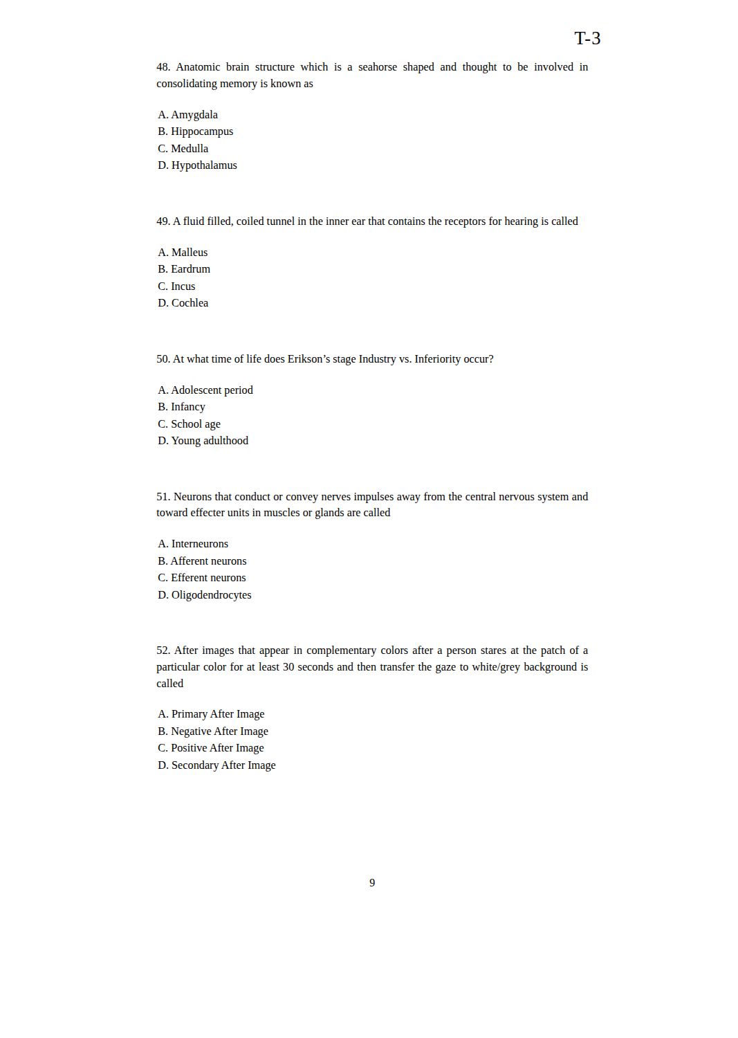T-3
48. Anatomic brain structure which is a seahorse shaped and thought to be involved in consolidating memory is known as
A. Amygdala
B. Hippocampus
C. Medulla
D. Hypothalamus
49. A fluid filled, coiled tunnel in the inner ear that contains the receptors for hearing is called
A. Malleus
B. Eardrum
C. Incus
D. Cochlea
50. At what time of life does Erikson’s stage Industry vs. Inferiority occur?
A. Adolescent period
B. Infancy
C. School age
D. Young adulthood
51. Neurons that conduct or convey nerves impulses away from the central nervous system and toward effecter units in muscles or glands are called
A. Interneurons
B. Afferent neurons
C. Efferent neurons
D. Oligodendrocytes
52. After images that appear in complementary colors after a person stares at the patch of a particular color for at least 30 seconds and then transfer the gaze to white/grey background is called
A. Primary After Image
B. Negative After Image
C. Positive After Image
D. Secondary After Image
9